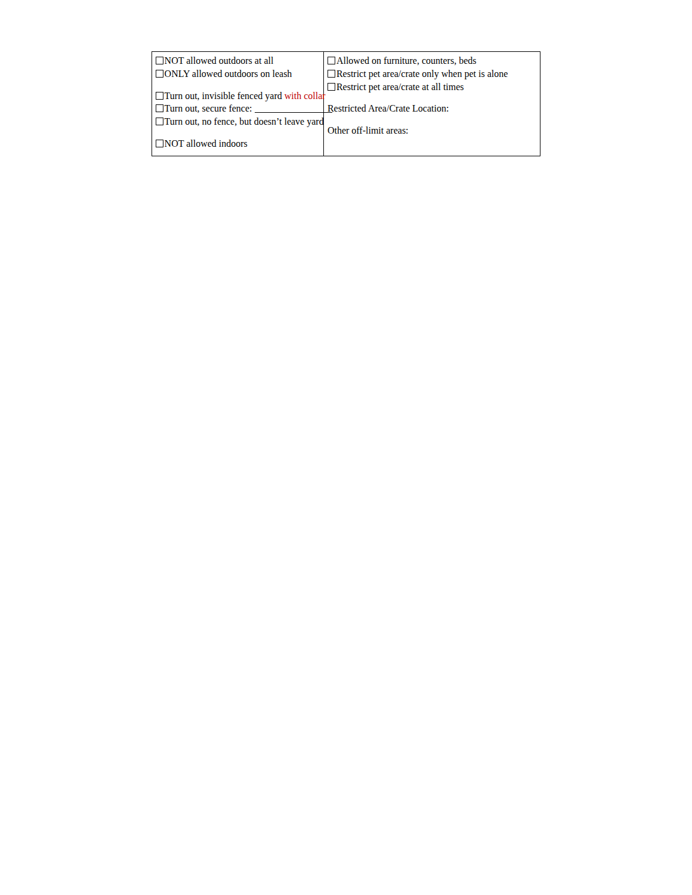| NOT allowed outdoors at all ONLY allowed outdoors on leash Turn out, invisible fenced yard with collar Turn out, secure fence: Turn out, no fence, but doesn’t leave yard NOT allowed indoors | Allowed on furniture, counters, beds Restrict pet area/crate only when pet is alone Restrict pet area/crate at all times Restricted Area/Crate Location: Other off-limit areas: |